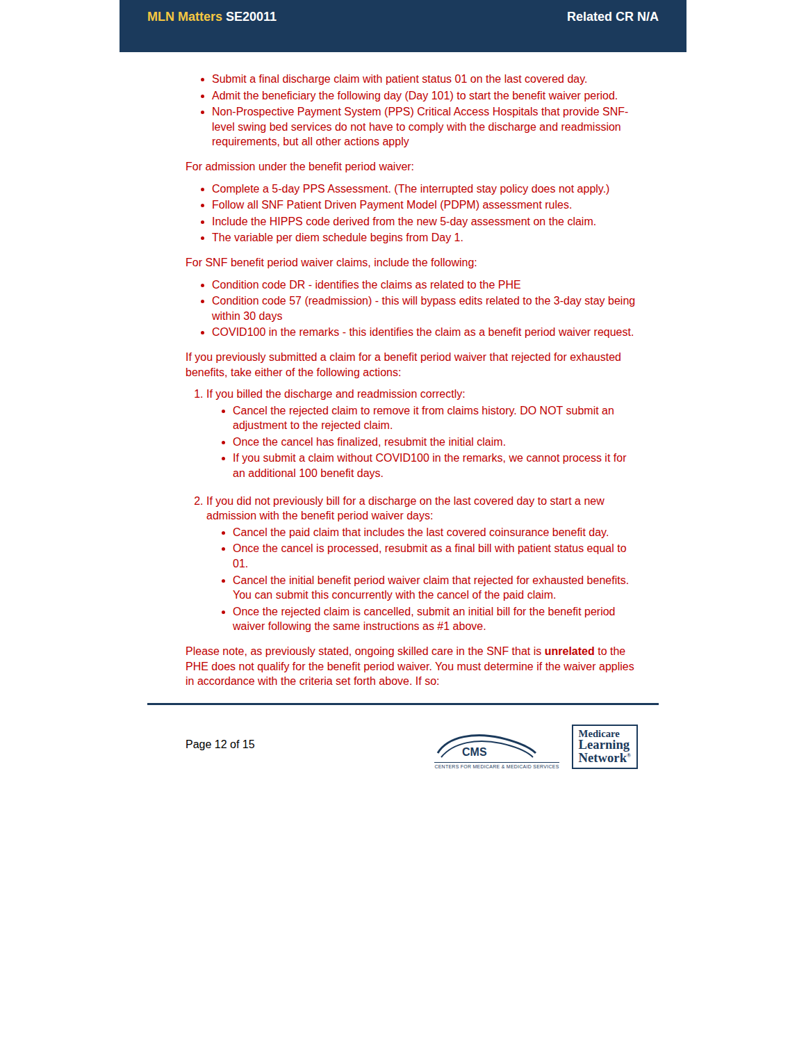MLN Matters SE20011
Related CR N/A
Submit a final discharge claim with patient status 01 on the last covered day.
Admit the beneficiary the following day (Day 101) to start the benefit waiver period.
Non-Prospective Payment System (PPS) Critical Access Hospitals that provide SNF-level swing bed services do not have to comply with the discharge and readmission requirements, but all other actions apply
For admission under the benefit period waiver:
Complete a 5-day PPS Assessment. (The interrupted stay policy does not apply.)
Follow all SNF Patient Driven Payment Model (PDPM) assessment rules.
Include the HIPPS code derived from the new 5-day assessment on the claim.
The variable per diem schedule begins from Day 1.
For SNF benefit period waiver claims, include the following:
Condition code DR - identifies the claims as related to the PHE
Condition code 57 (readmission) - this will bypass edits related to the 3-day stay being within 30 days
COVID100 in the remarks - this identifies the claim as a benefit period waiver request.
If you previously submitted a claim for a benefit period waiver that rejected for exhausted benefits, take either of the following actions:
If you billed the discharge and readmission correctly:
Cancel the rejected claim to remove it from claims history. DO NOT submit an adjustment to the rejected claim.
Once the cancel has finalized, resubmit the initial claim.
If you submit a claim without COVID100 in the remarks, we cannot process it for an additional 100 benefit days.
If you did not previously bill for a discharge on the last covered day to start a new admission with the benefit period waiver days:
Cancel the paid claim that includes the last covered coinsurance benefit day.
Once the cancel is processed, resubmit as a final bill with patient status equal to 01.
Cancel the initial benefit period waiver claim that rejected for exhausted benefits. You can submit this concurrently with the cancel of the paid claim.
Once the rejected claim is cancelled, submit an initial bill for the benefit period waiver following the same instructions as #1 above.
Please note, as previously stated, ongoing skilled care in the SNF that is unrelated to the PHE does not qualify for the benefit period waiver. You must determine if the waiver applies in accordance with the criteria set forth above. If so:
Page 12 of 15
CMS
CENTERS FOR MEDICARE & MEDICAID SERVICES
Medicare
Learning
Network®